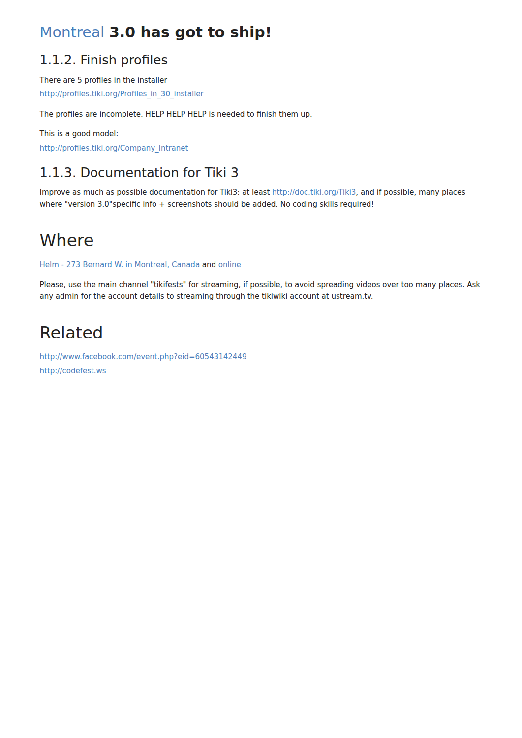Montreal 3.0 has got to ship!
1.1.2. Finish profiles
There are 5 profiles in the installer
http://profiles.tiki.org/Profiles_in_30_installer
The profiles are incomplete. HELP HELP HELP is needed to finish them up.
This is a good model:
http://profiles.tiki.org/Company_Intranet
1.1.3. Documentation for Tiki 3
Improve as much as possible documentation for Tiki3: at least http://doc.tiki.org/Tiki3, and if possible, many places where "version 3.0"specific info + screenshots should be added. No coding skills required!
Where
Helm - 273 Bernard W. in Montreal, Canada and online
Please, use the main channel "tikifests" for streaming, if possible, to avoid spreading videos over too many places. Ask any admin for the account details to streaming through the tikiwiki account at ustream.tv.
Related
http://www.facebook.com/event.php?eid=60543142449
http://codefest.ws